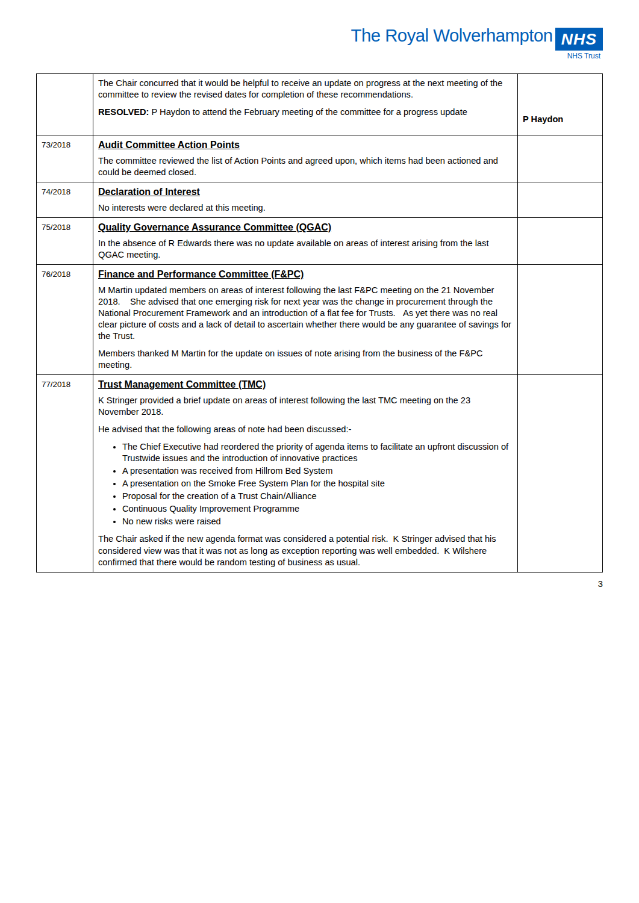The Royal Wolverhampton NHS NHS Trust
| | The Chair concurred that it would be helpful to receive an update on progress at the next meeting of the committee to review the revised dates for completion of these recommendations. RESOLVED: P Haydon to attend the February meeting of the committee for a progress update | P Haydon |
| 73/2018 | Audit Committee Action Points The committee reviewed the list of Action Points and agreed upon, which items had been actioned and could be deemed closed. | |
| 74/2018 | Declaration of Interest No interests were declared at this meeting. | |
| 75/2018 | Quality Governance Assurance Committee (QGAC) In the absence of R Edwards there was no update available on areas of interest arising from the last QGAC meeting. | |
| 76/2018 | Finance and Performance Committee (F&PC) M Martin updated members on areas of interest following the last F&PC meeting on the 21 November 2018. She advised that one emerging risk for next year was the change in procurement through the National Procurement Framework and an introduction of a flat fee for Trusts. As yet there was no real clear picture of costs and a lack of detail to ascertain whether there would be any guarantee of savings for the Trust. Members thanked M Martin for the update on issues of note arising from the business of the F&PC meeting. | |
| 77/2018 | Trust Management Committee (TMC) K Stringer provided a brief update on areas of interest following the last TMC meeting on the 23 November 2018. He advised that the following areas of note had been discussed:- The Chief Executive had reordered the priority of agenda items to facilitate an upfront discussion of Trustwide issues and the introduction of innovative practices A presentation was received from Hillrom Bed System A presentation on the Smoke Free System Plan for the hospital site Proposal for the creation of a Trust Chain/Alliance Continuous Quality Improvement Programme No new risks were raised The Chair asked if the new agenda format was considered a potential risk. K Stringer advised that his considered view was that it was not as long as exception reporting was well embedded. K Wilshere confirmed that there would be random testing of business as usual. | |
3